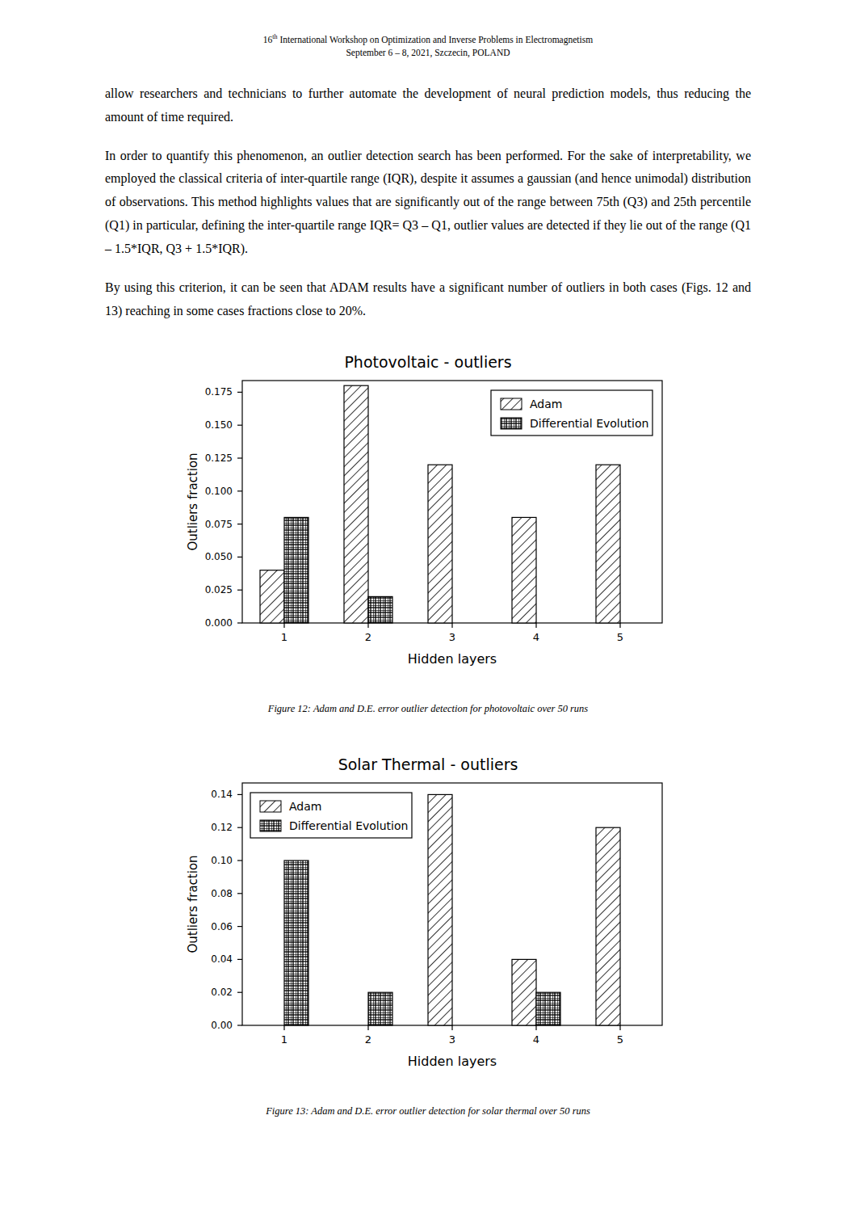16th International Workshop on Optimization and Inverse Problems in Electromagnetism September 6 – 8, 2021, Szczecin, POLAND
allow researchers and technicians to further automate the development of neural prediction models, thus reducing the amount of time required.
In order to quantify this phenomenon, an outlier detection search has been performed. For the sake of interpretability, we employed the classical criteria of inter-quartile range (IQR), despite it assumes a gaussian (and hence unimodal) distribution of observations. This method highlights values that are significantly out of the range between 75th (Q3) and 25th percentile (Q1) in particular, defining the inter-quartile range IQR= Q3 – Q1, outlier values are detected if they lie out of the range (Q1 – 1.5*IQR, Q3 + 1.5*IQR).
By using this criterion, it can be seen that ADAM results have a significant number of outliers in both cases (Figs. 12 and 13) reaching in some cases fractions close to 20%.
Photovoltaic - outliers 0.000 0.025 0.050 0.075 0.100 0.125 0.150 0.175 Outliers fraction 1 2 3 4 5 Hidden layers Adam Differential Evolution
Figure 12: Adam and D.E. error outlier detection for photovoltaic over 50 runs
Solar Thermal - outliers 0.00 0.02 0.04 0.06 0.08 0.10 0.12 0.14 Outliers fraction 1 2 3 4 5 Hidden layers Adam Differential Evolution
Figure 13: Adam and D.E. error outlier detection for solar thermal over 50 runs